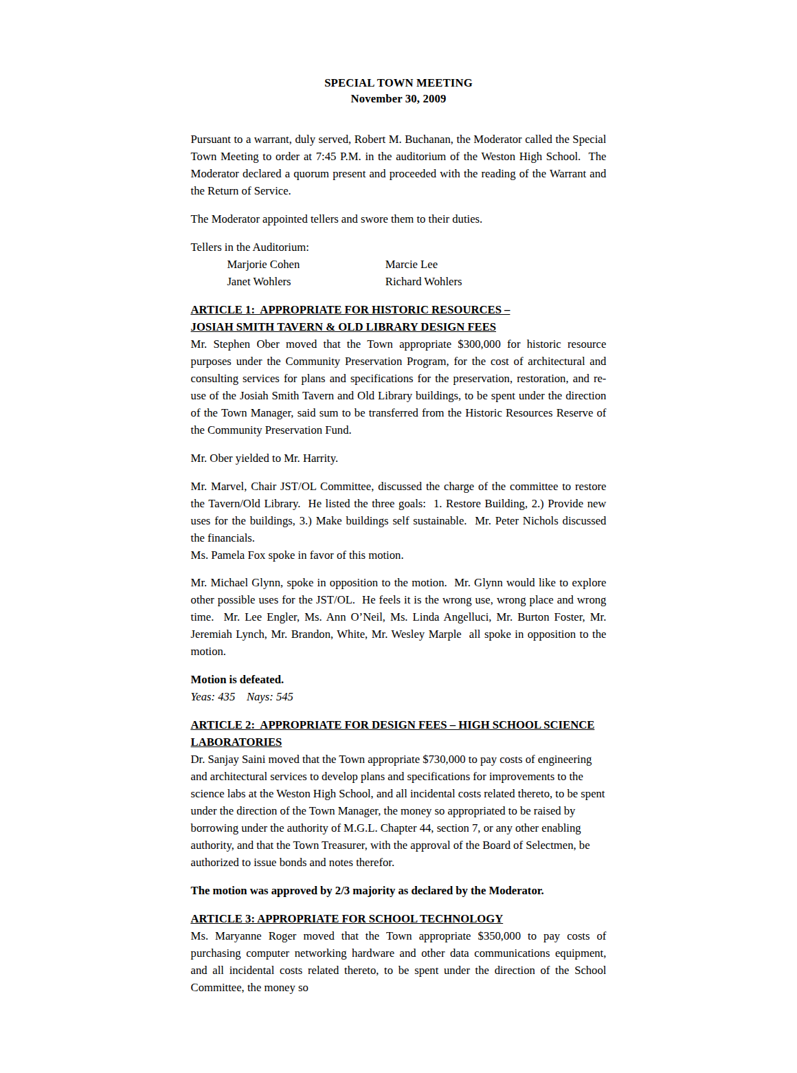SPECIAL TOWN MEETING November 30, 2009
Pursuant to a warrant, duly served, Robert M. Buchanan, the Moderator called the Special Town Meeting to order at 7:45 P.M. in the auditorium of the Weston High School. The Moderator declared a quorum present and proceeded with the reading of the Warrant and the Return of Service.
The Moderator appointed tellers and swore them to their duties.
Tellers in the Auditorium:
| Marjorie Cohen | Marcie Lee |
| Janet Wohlers | Richard Wohlers |
ARTICLE 1: APPROPRIATE FOR HISTORIC RESOURCES –
JOSIAH SMITH TAVERN & OLD LIBRARY DESIGN FEES
Mr. Stephen Ober moved that the Town appropriate $300,000 for historic resource purposes under the Community Preservation Program, for the cost of architectural and consulting services for plans and specifications for the preservation, restoration, and re-use of the Josiah Smith Tavern and Old Library buildings, to be spent under the direction of the Town Manager, said sum to be transferred from the Historic Resources Reserve of the Community Preservation Fund.
Mr. Ober yielded to Mr. Harrity.
Mr. Marvel, Chair JST/OL Committee, discussed the charge of the committee to restore the Tavern/Old Library. He listed the three goals: 1. Restore Building, 2.) Provide new uses for the buildings, 3.) Make buildings self sustainable. Mr. Peter Nichols discussed the financials.
Ms. Pamela Fox spoke in favor of this motion.
Mr. Michael Glynn, spoke in opposition to the motion. Mr. Glynn would like to explore other possible uses for the JST/OL. He feels it is the wrong use, wrong place and wrong time. Mr. Lee Engler, Ms. Ann O’Neil, Ms. Linda Angelluci, Mr. Burton Foster, Mr. Jeremiah Lynch, Mr. Brandon, White, Mr. Wesley Marple all spoke in opposition to the motion.
Motion is defeated.
Yeas: 435 Nays: 545
ARTICLE 2: APPROPRIATE FOR DESIGN FEES – HIGH SCHOOL SCIENCE
LABORATORIES
Dr. Sanjay Saini moved that the Town appropriate $730,000 to pay costs of engineering and architectural services to develop plans and specifications for improvements to the science labs at the Weston High School, and all incidental costs related thereto, to be spent under the direction of the Town Manager, the money so appropriated to be raised by borrowing under the authority of M.G.L. Chapter 44, section 7, or any other enabling authority, and that the Town Treasurer, with the approval of the Board of Selectmen, be authorized to issue bonds and notes therefor.
The motion was approved by 2/3 majority as declared by the Moderator.
ARTICLE 3: APPROPRIATE FOR SCHOOL TECHNOLOGY
Ms. Maryanne Roger moved that the Town appropriate $350,000 to pay costs of purchasing computer networking hardware and other data communications equipment, and all incidental costs related thereto, to be spent under the direction of the School Committee, the money so